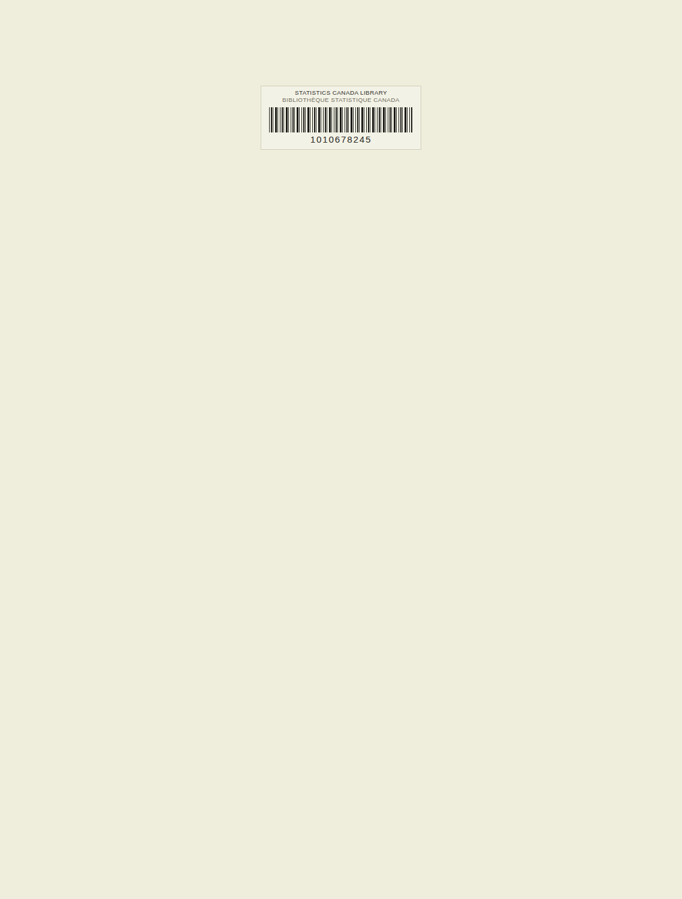STATISTICS CANADA LIBRARY
BIBLIOTHÈQUE STATISTIQUE CANADA
1010678245